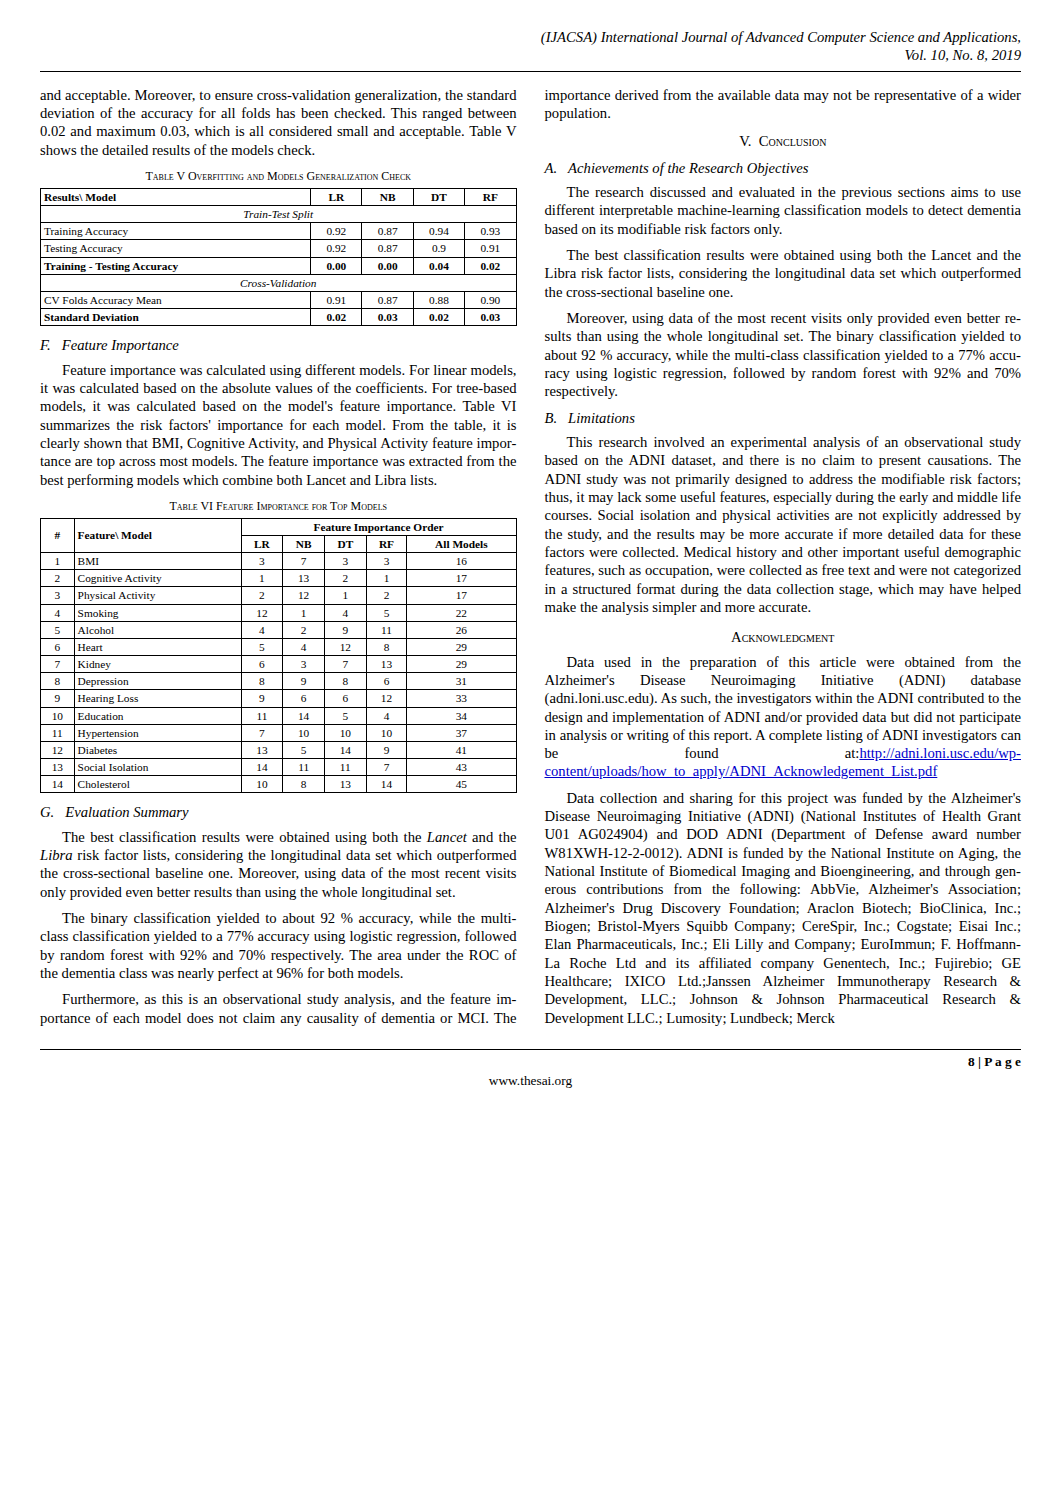(IJACSA) International Journal of Advanced Computer Science and Applications, Vol. 10, No. 8, 2019
and acceptable. Moreover, to ensure cross-validation generalization, the standard deviation of the accuracy for all folds has been checked. This ranged between 0.02 and maximum 0.03, which is all considered small and acceptable. Table V shows the detailed results of the models check.
Table V Overfitting and Models Generalization Check
| Results\ Model | LR | NB | DT | RF |
| --- | --- | --- | --- | --- |
| Train-Test Split |
| Training Accuracy | 0.92 | 0.87 | 0.94 | 0.93 |
| Testing Accuracy | 0.92 | 0.87 | 0.9 | 0.91 |
| Training - Testing Accuracy | 0.00 | 0.00 | 0.04 | 0.02 |
| Cross-Validation |
| CV Folds Accuracy Mean | 0.91 | 0.87 | 0.88 | 0.90 |
| Standard Deviation | 0.02 | 0.03 | 0.02 | 0.03 |
F. Feature Importance
Feature importance was calculated using different models. For linear models, it was calculated based on the absolute values of the coefficients. For tree-based models, it was calculated based on the model's feature importance. Table VI summarizes the risk factors' importance for each model. From the table, it is clearly shown that BMI, Cognitive Activity, and Physical Activity feature importance are top across most models. The feature importance was extracted from the best performing models which combine both Lancet and Libra lists.
Table VI Feature Importance for Top Models
| # | Feature\ Model | Feature Importance Order |
| --- | --- | --- |
| LR | NB | DT | RF | All Models |
| 1 | BMI | 3 | 7 | 3 | 3 | 16 |
| 2 | Cognitive Activity | 1 | 13 | 2 | 1 | 17 |
| 3 | Physical Activity | 2 | 12 | 1 | 2 | 17 |
| 4 | Smoking | 12 | 1 | 4 | 5 | 22 |
| 5 | Alcohol | 4 | 2 | 9 | 11 | 26 |
| 6 | Heart | 5 | 4 | 12 | 8 | 29 |
| 7 | Kidney | 6 | 3 | 7 | 13 | 29 |
| 8 | Depression | 8 | 9 | 8 | 6 | 31 |
| 9 | Hearing Loss | 9 | 6 | 6 | 12 | 33 |
| 10 | Education | 11 | 14 | 5 | 4 | 34 |
| 11 | Hypertension | 7 | 10 | 10 | 10 | 37 |
| 12 | Diabetes | 13 | 5 | 14 | 9 | 41 |
| 13 | Social Isolation | 14 | 11 | 11 | 7 | 43 |
| 14 | Cholesterol | 10 | 8 | 13 | 14 | 45 |
G. Evaluation Summary
The best classification results were obtained using both the Lancet and the Libra risk factor lists, considering the longitudinal data set which outperformed the cross-sectional baseline one. Moreover, using data of the most recent visits only provided even better results than using the whole longitudinal set.
The binary classification yielded to about 92 % accuracy, while the multi-class classification yielded to a 77% accuracy using logistic regression, followed by random forest with 92% and 70% respectively. The area under the ROC of the dementia class was nearly perfect at 96% for both models.
Furthermore, as this is an observational study analysis, and the feature importance of each model does not claim any causality of dementia or MCI. The importance derived from the available data may not be representative of a wider population.
V. Conclusion
A. Achievements of the Research Objectives
The research discussed and evaluated in the previous sections aims to use different interpretable machine-learning classification models to detect dementia based on its modifiable risk factors only.
The best classification results were obtained using both the Lancet and the Libra risk factor lists, considering the longitudinal data set which outperformed the cross-sectional baseline one.
Moreover, using data of the most recent visits only provided even better results than using the whole longitudinal set. The binary classification yielded to about 92 % accuracy, while the multi-class classification yielded to a 77% accuracy using logistic regression, followed by random forest with 92% and 70% respectively.
B. Limitations
This research involved an experimental analysis of an observational study based on the ADNI dataset, and there is no claim to present causations. The ADNI study was not primarily designed to address the modifiable risk factors; thus, it may lack some useful features, especially during the early and middle life courses. Social isolation and physical activities are not explicitly addressed by the study, and the results may be more accurate if more detailed data for these factors were collected. Medical history and other important useful demographic features, such as occupation, were collected as free text and were not categorized in a structured format during the data collection stage, which may have helped make the analysis simpler and more accurate.
Acknowledgment
Data used in the preparation of this article were obtained from the Alzheimer's Disease Neuroimaging Initiative (ADNI) database (adni.loni.usc.edu). As such, the investigators within the ADNI contributed to the design and implementation of ADNI and/or provided data but did not participate in analysis or writing of this report. A complete listing of ADNI investigators can be found at:http://adni.loni.usc.edu/wp-content/uploads/how_to_apply/ADNI_Acknowledgement_List.pdf
Data collection and sharing for this project was funded by the Alzheimer's Disease Neuroimaging Initiative (ADNI) (National Institutes of Health Grant U01 AG024904) and DOD ADNI (Department of Defense award number W81XWH-12-2-0012). ADNI is funded by the National Institute on Aging, the National Institute of Biomedical Imaging and Bioengineering, and through generous contributions from the following: AbbVie, Alzheimer's Association; Alzheimer's Drug Discovery Foundation; Araclon Biotech; BioClinica, Inc.; Biogen; Bristol-Myers Squibb Company; CereSpir, Inc.; Cogstate; Eisai Inc.; Elan Pharmaceuticals, Inc.; Eli Lilly and Company; EuroImmun; F. Hoffmann-La Roche Ltd and its affiliated company Genentech, Inc.; Fujirebio; GE Healthcare; IXICO Ltd.;Janssen Alzheimer Immunotherapy Research & Development, LLC.; Johnson & Johnson Pharmaceutical Research & Development LLC.; Lumosity; Lundbeck; Merck
8 | P a g e
www.thesai.org